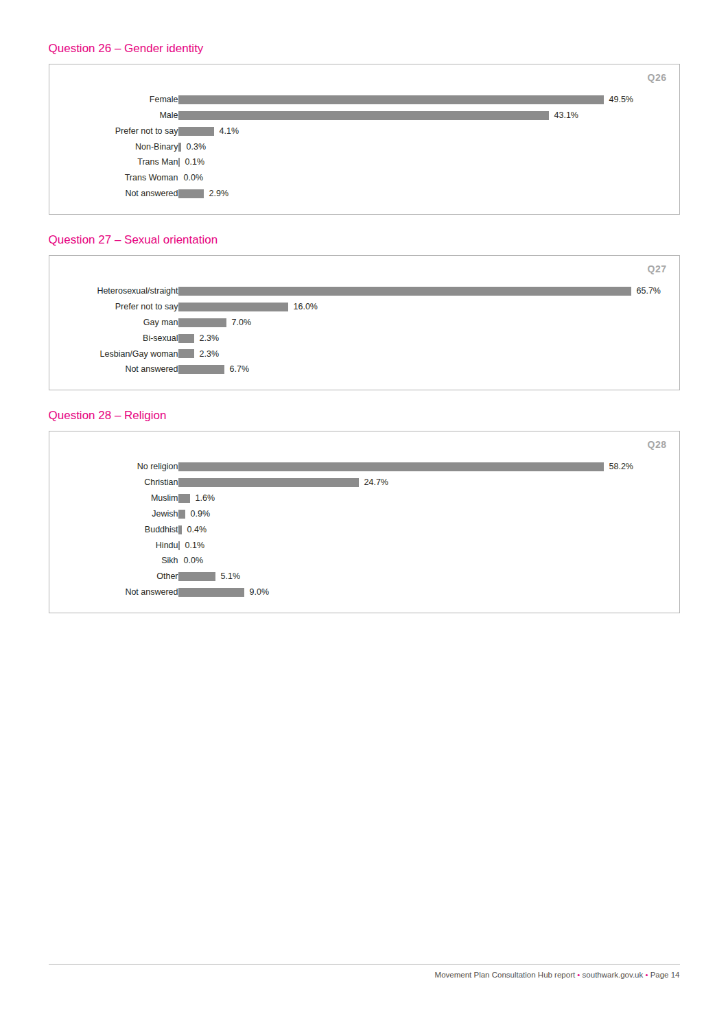Question 26 – Gender identity
Q26
| Female | 49.5% |
| Male | 43.1% |
| Prefer not to say | 4.1% |
| Non-Binary | 0.3% |
| Trans Man | 0.1% |
| Trans Woman | 0.0% |
| Not answered | 2.9% |
Question 27 – Sexual orientation
Q27
| Heterosexual/straight | 65.7% |
| Prefer not to say | 16.0% |
| Gay man | 7.0% |
| Bi-sexual | 2.3% |
| Lesbian/Gay woman | 2.3% |
| Not answered | 6.7% |
Question 28 – Religion
Q28
| No religion | 58.2% |
| Christian | 24.7% |
| Muslim | 1.6% |
| Jewish | 0.9% |
| Buddhist | 0.4% |
| Hindu | 0.1% |
| Sikh | 0.0% |
| Other | 5.1% |
| Not answered | 9.0% |
Movement Plan Consultation Hub report • southwark.gov.uk • Page 14